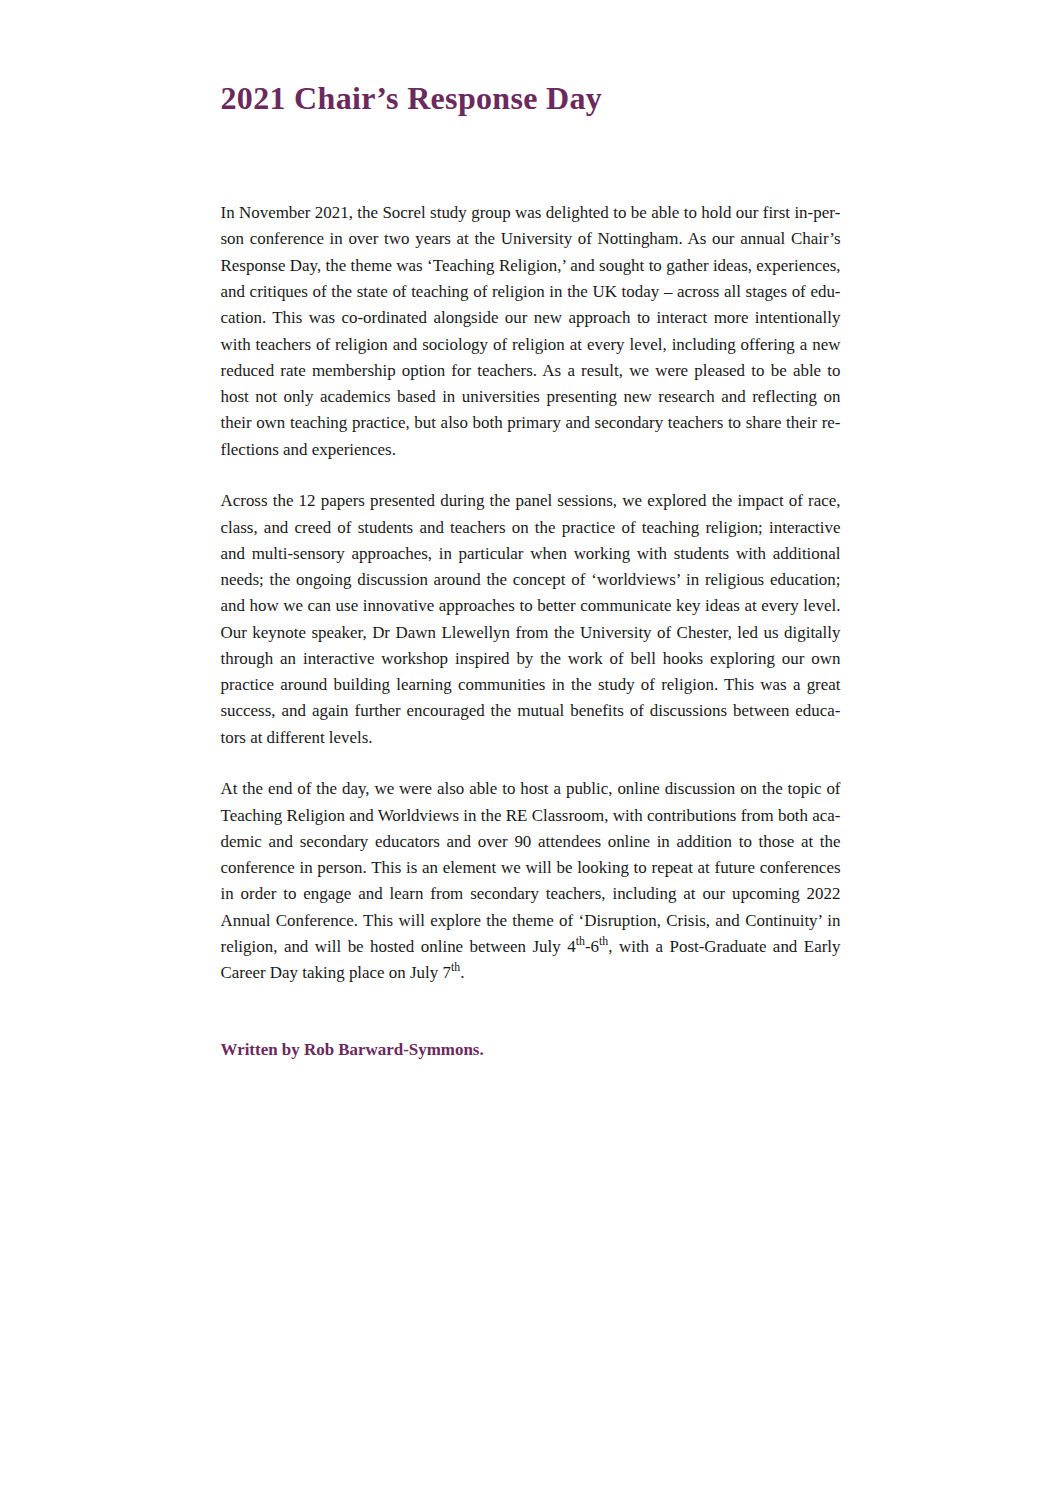2021 Chair’s Response Day
In November 2021, the Socrel study group was delighted to be able to hold our first in-person conference in over two years at the University of Nottingham. As our annual Chair’s Response Day, the theme was ‘Teaching Religion,’ and sought to gather ideas, experiences, and critiques of the state of teaching of religion in the UK today – across all stages of education. This was co-ordinated alongside our new approach to interact more intentionally with teachers of religion and sociology of religion at every level, including offering a new reduced rate membership option for teachers. As a result, we were pleased to be able to host not only academics based in universities presenting new research and reflecting on their own teaching practice, but also both primary and secondary teachers to share their reflections and experiences.
Across the 12 papers presented during the panel sessions, we explored the impact of race, class, and creed of students and teachers on the practice of teaching religion; interactive and multi-sensory approaches, in particular when working with students with additional needs; the ongoing discussion around the concept of ‘worldviews’ in religious education; and how we can use innovative approaches to better communicate key ideas at every level. Our keynote speaker, Dr Dawn Llewellyn from the University of Chester, led us digitally through an interactive workshop inspired by the work of bell hooks exploring our own practice around building learning communities in the study of religion. This was a great success, and again further encouraged the mutual benefits of discussions between educators at different levels.
At the end of the day, we were also able to host a public, online discussion on the topic of Teaching Religion and Worldviews in the RE Classroom, with contributions from both academic and secondary educators and over 90 attendees online in addition to those at the conference in person. This is an element we will be looking to repeat at future conferences in order to engage and learn from secondary teachers, including at our upcoming 2022 Annual Conference. This will explore the theme of ‘Disruption, Crisis, and Continuity’ in religion, and will be hosted online between July 4th-6th, with a Post-Graduate and Early Career Day taking place on July 7th.
Written by Rob Barward-Symmons.